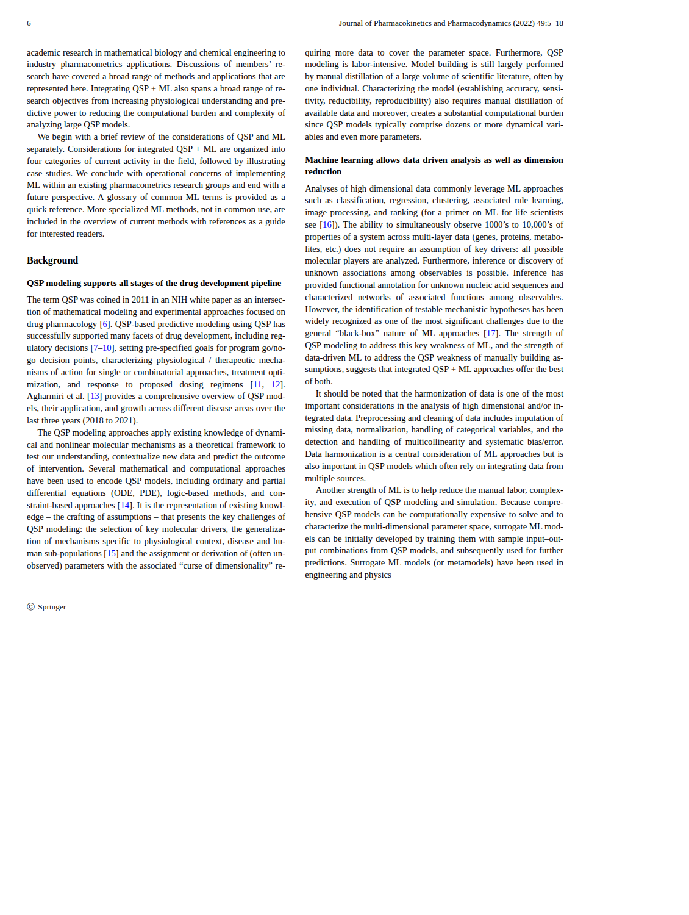6 Journal of Pharmacokinetics and Pharmacodynamics (2022) 49:5–18
academic research in mathematical biology and chemical engineering to industry pharmacometrics applications. Discussions of members’ research have covered a broad range of methods and applications that are represented here. Integrating QSP + ML also spans a broad range of research objectives from increasing physiological understanding and predictive power to reducing the computational burden and complexity of analyzing large QSP models.
We begin with a brief review of the considerations of QSP and ML separately. Considerations for integrated QSP + ML are organized into four categories of current activity in the field, followed by illustrating case studies. We conclude with operational concerns of implementing ML within an existing pharmacometrics research groups and end with a future perspective. A glossary of common ML terms is provided as a quick reference. More specialized ML methods, not in common use, are included in the overview of current methods with references as a guide for interested readers.
Background
QSP modeling supports all stages of the drug development pipeline
The term QSP was coined in 2011 in an NIH white paper as an intersection of mathematical modeling and experimental approaches focused on drug pharmacology [6]. QSP-based predictive modeling using QSP has successfully supported many facets of drug development, including regulatory decisions [7–10], setting pre-specified goals for program go/no-go decision points, characterizing physiological / therapeutic mechanisms of action for single or combinatorial approaches, treatment optimization, and response to proposed dosing regimens [11, 12]. Agharmiri et al. [13] provides a comprehensive overview of QSP models, their application, and growth across different disease areas over the last three years (2018 to 2021).
The QSP modeling approaches apply existing knowledge of dynamical and nonlinear molecular mechanisms as a theoretical framework to test our understanding, contextualize new data and predict the outcome of intervention. Several mathematical and computational approaches have been used to encode QSP models, including ordinary and partial differential equations (ODE, PDE), logic-based methods, and constraint-based approaches [14]. It is the representation of existing knowledge – the crafting of assumptions – that presents the key challenges of QSP modeling: the selection of key molecular drivers, the generalization of mechanisms specific to physiological context, disease and human sub-populations [15] and the assignment or derivation of (often unobserved) parameters with the associated “curse of dimensionality” requiring more data to cover the parameter space. Furthermore, QSP modeling is labor-intensive. Model building is still largely performed by manual distillation of a large volume of scientific literature, often by one individual. Characterizing the model (establishing accuracy, sensitivity, reducibility, reproducibility) also requires manual distillation of available data and moreover, creates a substantial computational burden since QSP models typically comprise dozens or more dynamical variables and even more parameters.
Machine learning allows data driven analysis as well as dimension reduction
Analyses of high dimensional data commonly leverage ML approaches such as classification, regression, clustering, associated rule learning, image processing, and ranking (for a primer on ML for life scientists see [16]). The ability to simultaneously observe 1000’s to 10,000’s of properties of a system across multi-layer data (genes, proteins, metabolites, etc.) does not require an assumption of key drivers: all possible molecular players are analyzed. Furthermore, inference or discovery of unknown associations among observables is possible. Inference has provided functional annotation for unknown nucleic acid sequences and characterized networks of associated functions among observables. However, the identification of testable mechanistic hypotheses has been widely recognized as one of the most significant challenges due to the general “black-box” nature of ML approaches [17]. The strength of QSP modeling to address this key weakness of ML, and the strength of data-driven ML to address the QSP weakness of manually building assumptions, suggests that integrated QSP + ML approaches offer the best of both.
It should be noted that the harmonization of data is one of the most important considerations in the analysis of high dimensional and/or integrated data. Preprocessing and cleaning of data includes imputation of missing data, normalization, handling of categorical variables, and the detection and handling of multicollinearity and systematic bias/error. Data harmonization is a central consideration of ML approaches but is also important in QSP models which often rely on integrating data from multiple sources.
Another strength of ML is to help reduce the manual labor, complexity, and execution of QSP modeling and simulation. Because comprehensive QSP models can be computationally expensive to solve and to characterize the multi-dimensional parameter space, surrogate ML models can be initially developed by training them with sample input–output combinations from QSP models, and subsequently used for further predictions. Surrogate ML models (or metamodels) have been used in engineering and physics
ⓒ Springer